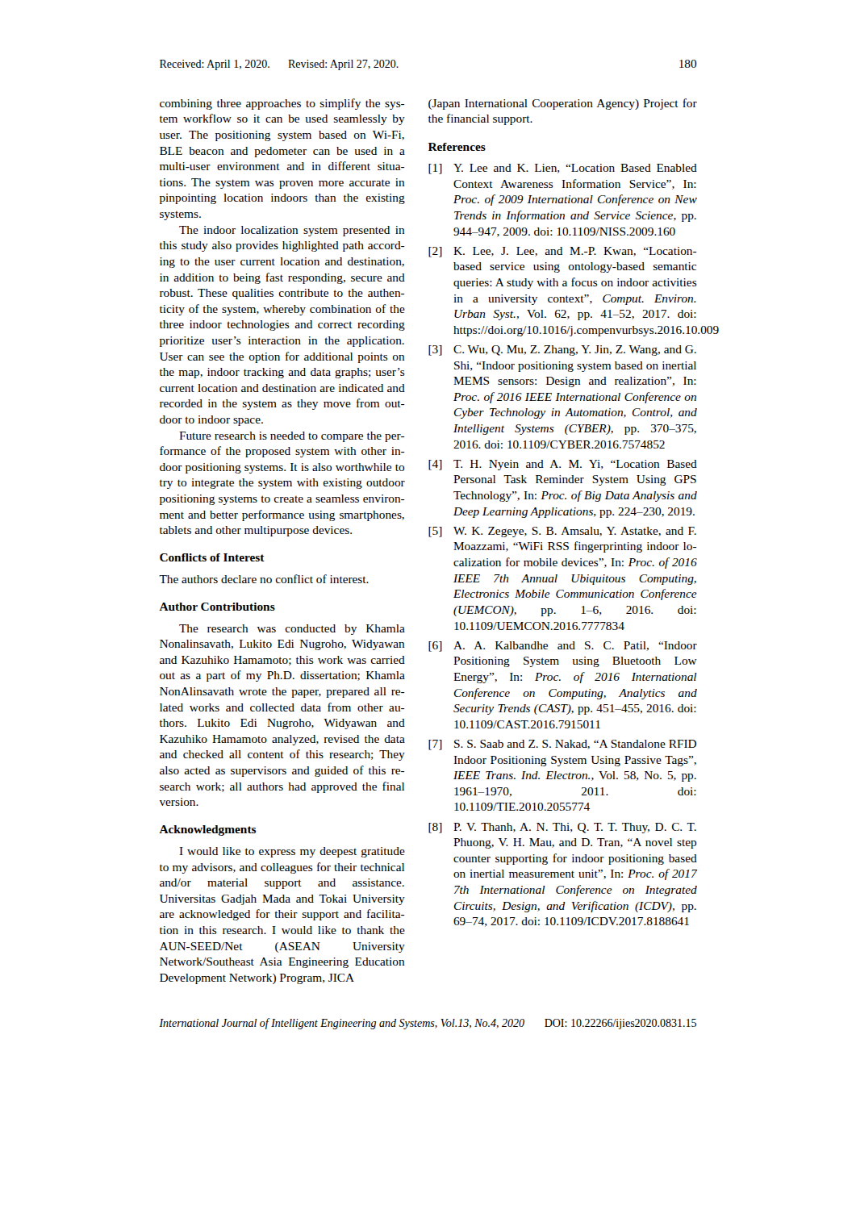Received: April 1, 2020. Revised: April 27, 2020.
180
combining three approaches to simplify the system workflow so it can be used seamlessly by user. The positioning system based on Wi-Fi, BLE beacon and pedometer can be used in a multi-user environment and in different situations. The system was proven more accurate in pinpointing location indoors than the existing systems.
The indoor localization system presented in this study also provides highlighted path according to the user current location and destination, in addition to being fast responding, secure and robust. These qualities contribute to the authenticity of the system, whereby combination of the three indoor technologies and correct recording prioritize user’s interaction in the application. User can see the option for additional points on the map, indoor tracking and data graphs; user’s current location and destination are indicated and recorded in the system as they move from outdoor to indoor space.
Future research is needed to compare the performance of the proposed system with other indoor positioning systems. It is also worthwhile to try to integrate the system with existing outdoor positioning systems to create a seamless environment and better performance using smartphones, tablets and other multipurpose devices.
Conflicts of Interest
The authors declare no conflict of interest.
Author Contributions
The research was conducted by Khamla Nonalinsavath, Lukito Edi Nugroho, Widyawan and Kazuhiko Hamamoto; this work was carried out as a part of my Ph.D. dissertation; Khamla NonAlinsavath wrote the paper, prepared all related works and collected data from other authors. Lukito Edi Nugroho, Widyawan and Kazuhiko Hamamoto analyzed, revised the data and checked all content of this research; They also acted as supervisors and guided of this research work; all authors had approved the final version.
Acknowledgments
I would like to express my deepest gratitude to my advisors, and colleagues for their technical and/or material support and assistance. Universitas Gadjah Mada and Tokai University are acknowledged for their support and facilitation in this research. I would like to thank the AUN-SEED/Net (ASEAN University Network/Southeast Asia Engineering Education Development Network) Program, JICA
(Japan International Cooperation Agency) Project for the financial support.
References
[1] Y. Lee and K. Lien, “Location Based Enabled Context Awareness Information Service”, In: Proc. of 2009 International Conference on New Trends in Information and Service Science, pp. 944–947, 2009. doi: 10.1109/NISS.2009.160
[2] K. Lee, J. Lee, and M.-P. Kwan, “Location-based service using ontology-based semantic queries: A study with a focus on indoor activities in a university context”, Comput. Environ. Urban Syst., Vol. 62, pp. 41–52, 2017. doi: https://doi.org/10.1016/j.compenvurbsys.2016.10.009
[3] C. Wu, Q. Mu, Z. Zhang, Y. Jin, Z. Wang, and G. Shi, “Indoor positioning system based on inertial MEMS sensors: Design and realization”, In: Proc. of 2016 IEEE International Conference on Cyber Technology in Automation, Control, and Intelligent Systems (CYBER), pp. 370–375, 2016. doi: 10.1109/CYBER.2016.7574852
[4] T. H. Nyein and A. M. Yi, “Location Based Personal Task Reminder System Using GPS Technology”, In: Proc. of Big Data Analysis and Deep Learning Applications, pp. 224–230, 2019.
[5] W. K. Zegeye, S. B. Amsalu, Y. Astatke, and F. Moazzami, “WiFi RSS fingerprinting indoor localization for mobile devices”, In: Proc. of 2016 IEEE 7th Annual Ubiquitous Computing, Electronics Mobile Communication Conference (UEMCON), pp. 1–6, 2016. doi: 10.1109/UEMCON.2016.7777834
[6] A. A. Kalbandhe and S. C. Patil, “Indoor Positioning System using Bluetooth Low Energy”, In: Proc. of 2016 International Conference on Computing, Analytics and Security Trends (CAST), pp. 451–455, 2016. doi: 10.1109/CAST.2016.7915011
[7] S. S. Saab and Z. S. Nakad, “A Standalone RFID Indoor Positioning System Using Passive Tags”, IEEE Trans. Ind. Electron., Vol. 58, No. 5, pp. 1961–1970, 2011. doi: 10.1109/TIE.2010.2055774
[8] P. V. Thanh, A. N. Thi, Q. T. T. Thuy, D. C. T. Phuong, V. H. Mau, and D. Tran, “A novel step counter supporting for indoor positioning based on inertial measurement unit”, In: Proc. of 2017 7th International Conference on Integrated Circuits, Design, and Verification (ICDV), pp. 69–74, 2017. doi: 10.1109/ICDV.2017.8188641
International Journal of Intelligent Engineering and Systems, Vol.13, No.4, 2020
DOI: 10.22266/ijies2020.0831.15